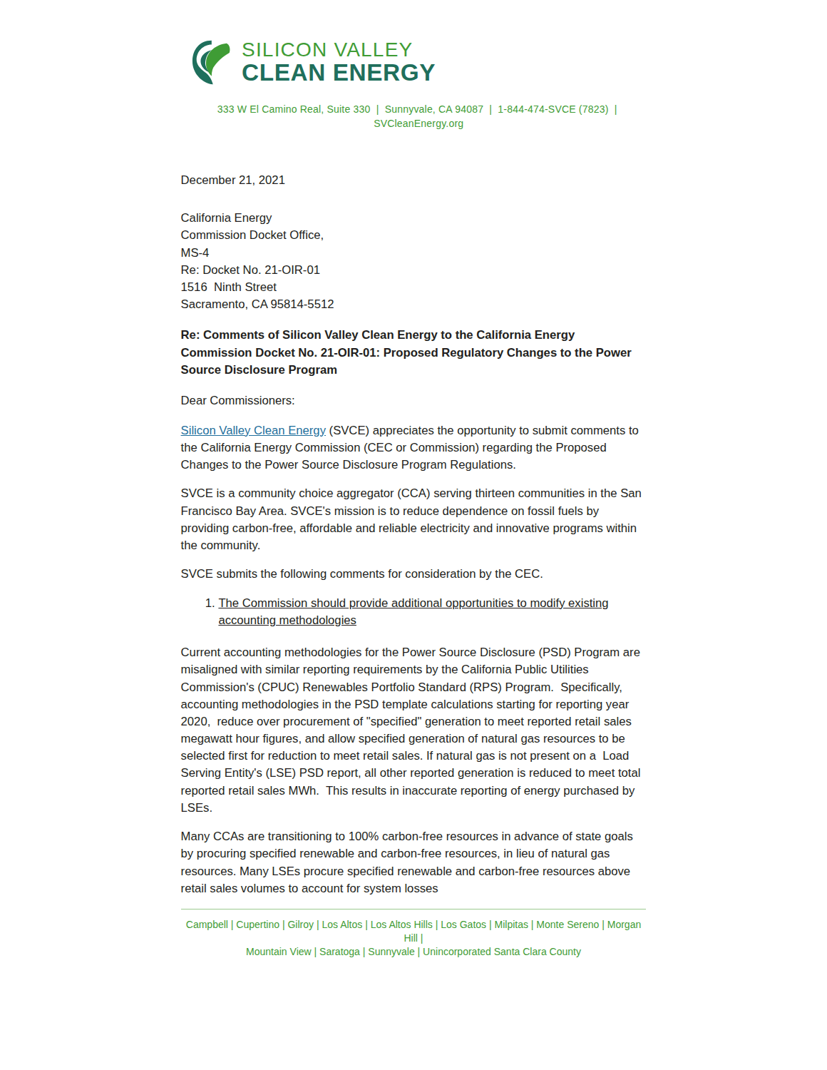SILICON VALLEY CLEAN ENERGY
333 W El Camino Real, Suite 330 | Sunnyvale, CA 94087 | 1-844-474-SVCE (7823) | SVCleanEnergy.org
December 21, 2021
California Energy
Commission Docket Office,
MS-4
Re: Docket No. 21-OIR-01
1516 Ninth Street
Sacramento, CA 95814-5512
Re: Comments of Silicon Valley Clean Energy to the California Energy Commission Docket No. 21-OIR-01: Proposed Regulatory Changes to the Power Source Disclosure Program
Dear Commissioners:
Silicon Valley Clean Energy (SVCE) appreciates the opportunity to submit comments to the California Energy Commission (CEC or Commission) regarding the Proposed Changes to the Power Source Disclosure Program Regulations.
SVCE is a community choice aggregator (CCA) serving thirteen communities in the San Francisco Bay Area. SVCE's mission is to reduce dependence on fossil fuels by providing carbon-free, affordable and reliable electricity and innovative programs within the community.
SVCE submits the following comments for consideration by the CEC.
The Commission should provide additional opportunities to modify existing accounting methodologies
Current accounting methodologies for the Power Source Disclosure (PSD) Program are misaligned with similar reporting requirements by the California Public Utilities Commission's (CPUC) Renewables Portfolio Standard (RPS) Program. Specifically, accounting methodologies in the PSD template calculations starting for reporting year 2020, reduce over procurement of "specified" generation to meet reported retail sales megawatt hour figures, and allow specified generation of natural gas resources to be selected first for reduction to meet retail sales. If natural gas is not present on a Load Serving Entity's (LSE) PSD report, all other reported generation is reduced to meet total reported retail sales MWh. This results in inaccurate reporting of energy purchased by LSEs.
Many CCAs are transitioning to 100% carbon-free resources in advance of state goals by procuring specified renewable and carbon-free resources, in lieu of natural gas resources. Many LSEs procure specified renewable and carbon-free resources above retail sales volumes to account for system losses
Campbell | Cupertino | Gilroy | Los Altos | Los Altos Hills | Los Gatos | Milpitas | Monte Sereno | Morgan Hill |
Mountain View | Saratoga | Sunnyvale | Unincorporated Santa Clara County